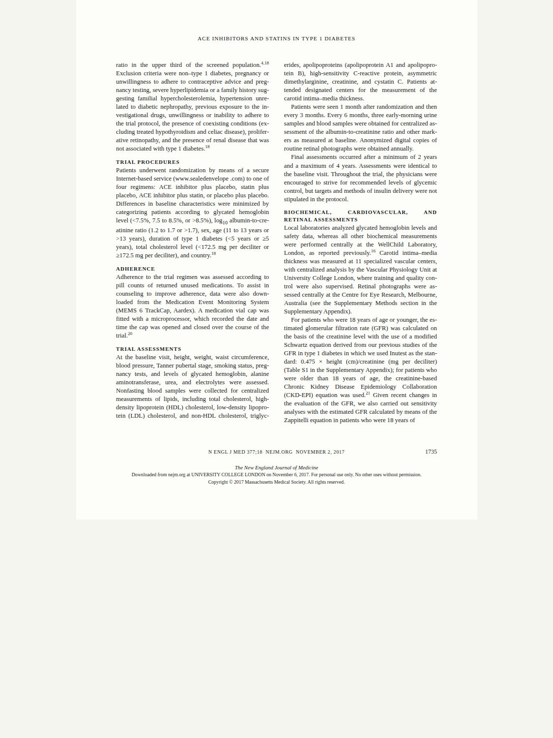ACE Inhibitors and Statins in Type 1 Diabetes
ratio in the upper third of the screened population.4,18 Exclusion criteria were non–type 1 diabetes, pregnancy or unwillingness to adhere to contraceptive advice and pregnancy testing, severe hyperlipidemia or a family history suggesting familial hypercholesterolemia, hypertension unrelated to diabetic nephropathy, previous exposure to the investigational drugs, unwillingness or inability to adhere to the trial protocol, the presence of coexisting conditions (excluding treated hypothyroidism and celiac disease), proliferative retinopathy, and the presence of renal disease that was not associated with type 1 diabetes.18
Trial Procedures
Patients underwent randomization by means of a secure Internet-based service (www.sealedenvelope .com) to one of four regimens: ACE inhibitor plus placebo, statin plus placebo, ACE inhibitor plus statin, or placebo plus placebo. Differences in baseline characteristics were minimized by categorizing patients according to glycated hemoglobin level (<7.5%, 7.5 to 8.5%, or >8.5%), log10 albumin-to-creatinine ratio (1.2 to 1.7 or >1.7), sex, age (11 to 13 years or >13 years), duration of type 1 diabetes (<5 years or ≥5 years), total cholesterol level (<172.5 mg per deciliter or ≥172.5 mg per deciliter), and country.18
Adherence
Adherence to the trial regimen was assessed according to pill counts of returned unused medications. To assist in counseling to improve adherence, data were also downloaded from the Medication Event Monitoring System (MEMS 6 TrackCap, Aardex). A medication vial cap was fitted with a microprocessor, which recorded the date and time the cap was opened and closed over the course of the trial.20
Trial Assessments
At the baseline visit, height, weight, waist circumference, blood pressure, Tanner pubertal stage, smoking status, pregnancy tests, and levels of glycated hemoglobin, alanine aminotransferase, urea, and electrolytes were assessed. Nonfasting blood samples were collected for centralized measurements of lipids, including total cholesterol, high-density lipoprotein (HDL) cholesterol, low-density lipoprotein (LDL) cholesterol, and non-HDL cholesterol, triglycerides, apolipoproteins (apolipoprotein A1 and apolipoprotein B), high-sensitivity C-reactive protein, asymmetric dimethylarginine, creatinine, and cystatin C. Patients attended designated centers for the measurement of the carotid intima–media thickness.
Patients were seen 1 month after randomization and then every 3 months. Every 6 months, three early-morning urine samples and blood samples were obtained for centralized assessment of the albumin-to-creatinine ratio and other markers as measured at baseline. Anonymized digital copies of routine retinal photographs were obtained annually.
Final assessments occurred after a minimum of 2 years and a maximum of 4 years. Assessments were identical to the baseline visit. Throughout the trial, the physicians were encouraged to strive for recommended levels of glycemic control, but targets and methods of insulin delivery were not stipulated in the protocol.
Biochemical, Cardiovascular, and Retinal Assessments
Local laboratories analyzed glycated hemoglobin levels and safety data, whereas all other biochemical measurements were performed centrally at the WellChild Laboratory, London, as reported previously.16 Carotid intima–media thickness was measured at 11 specialized vascular centers, with centralized analysis by the Vascular Physiology Unit at University College London, where training and quality control were also supervised. Retinal photographs were assessed centrally at the Centre for Eye Research, Melbourne, Australia (see the Supplementary Methods section in the Supplementary Appendix).
For patients who were 18 years of age or younger, the estimated glomerular filtration rate (GFR) was calculated on the basis of the creatinine level with the use of a modified Schwartz equation derived from our previous studies of the GFR in type 1 diabetes in which we used Inutest as the standard: 0.475 × height (cm)/creatinine (mg per deciliter) (Table S1 in the Supplementary Appendix); for patients who were older than 18 years of age, the creatinine-based Chronic Kidney Disease Epidemiology Collaboration (CKD-EPI) equation was used.21 Given recent changes in the evaluation of the GFR, we also carried out sensitivity analyses with the estimated GFR calculated by means of the Zappitelli equation in patients who were 18 years of
n engl j med 377;18 nejm.org November 2, 20171735
The New England Journal of Medicine
Downloaded from nejm.org at UNIVERSITY COLLEGE LONDON on November 6, 2017. For personal use only. No other uses without permission.
Copyright © 2017 Massachusetts Medical Society. All rights reserved.